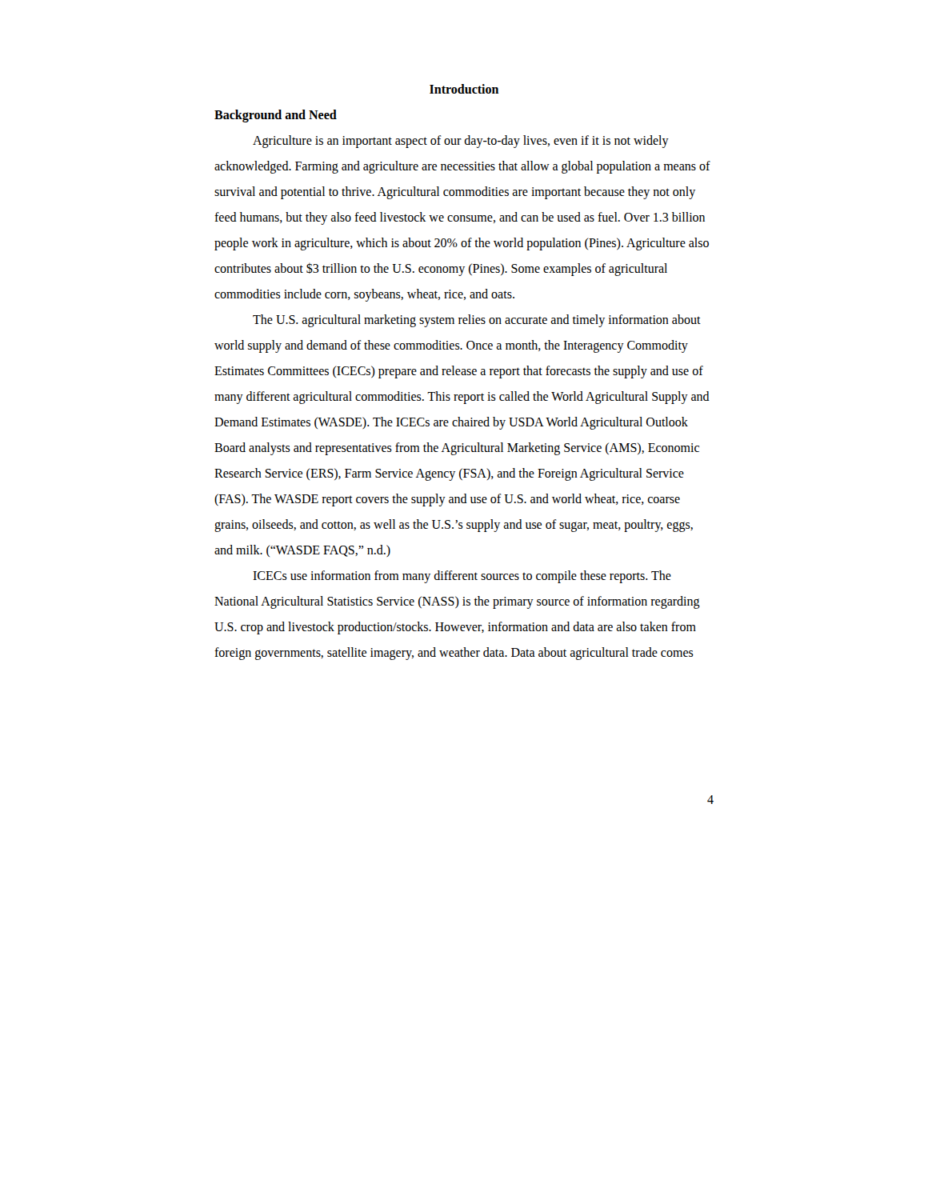Introduction
Background and Need
Agriculture is an important aspect of our day-to-day lives, even if it is not widely acknowledged. Farming and agriculture are necessities that allow a global population a means of survival and potential to thrive. Agricultural commodities are important because they not only feed humans, but they also feed livestock we consume, and can be used as fuel. Over 1.3 billion people work in agriculture, which is about 20% of the world population (Pines). Agriculture also contributes about $3 trillion to the U.S. economy (Pines). Some examples of agricultural commodities include corn, soybeans, wheat, rice, and oats.
The U.S. agricultural marketing system relies on accurate and timely information about world supply and demand of these commodities. Once a month, the Interagency Commodity Estimates Committees (ICECs) prepare and release a report that forecasts the supply and use of many different agricultural commodities. This report is called the World Agricultural Supply and Demand Estimates (WASDE). The ICECs are chaired by USDA World Agricultural Outlook Board analysts and representatives from the Agricultural Marketing Service (AMS), Economic Research Service (ERS), Farm Service Agency (FSA), and the Foreign Agricultural Service (FAS). The WASDE report covers the supply and use of U.S. and world wheat, rice, coarse grains, oilseeds, and cotton, as well as the U.S.’s supply and use of sugar, meat, poultry, eggs, and milk. (“WASDE FAQS,” n.d.)
ICECs use information from many different sources to compile these reports. The National Agricultural Statistics Service (NASS) is the primary source of information regarding U.S. crop and livestock production/stocks. However, information and data are also taken from foreign governments, satellite imagery, and weather data. Data about agricultural trade comes
4